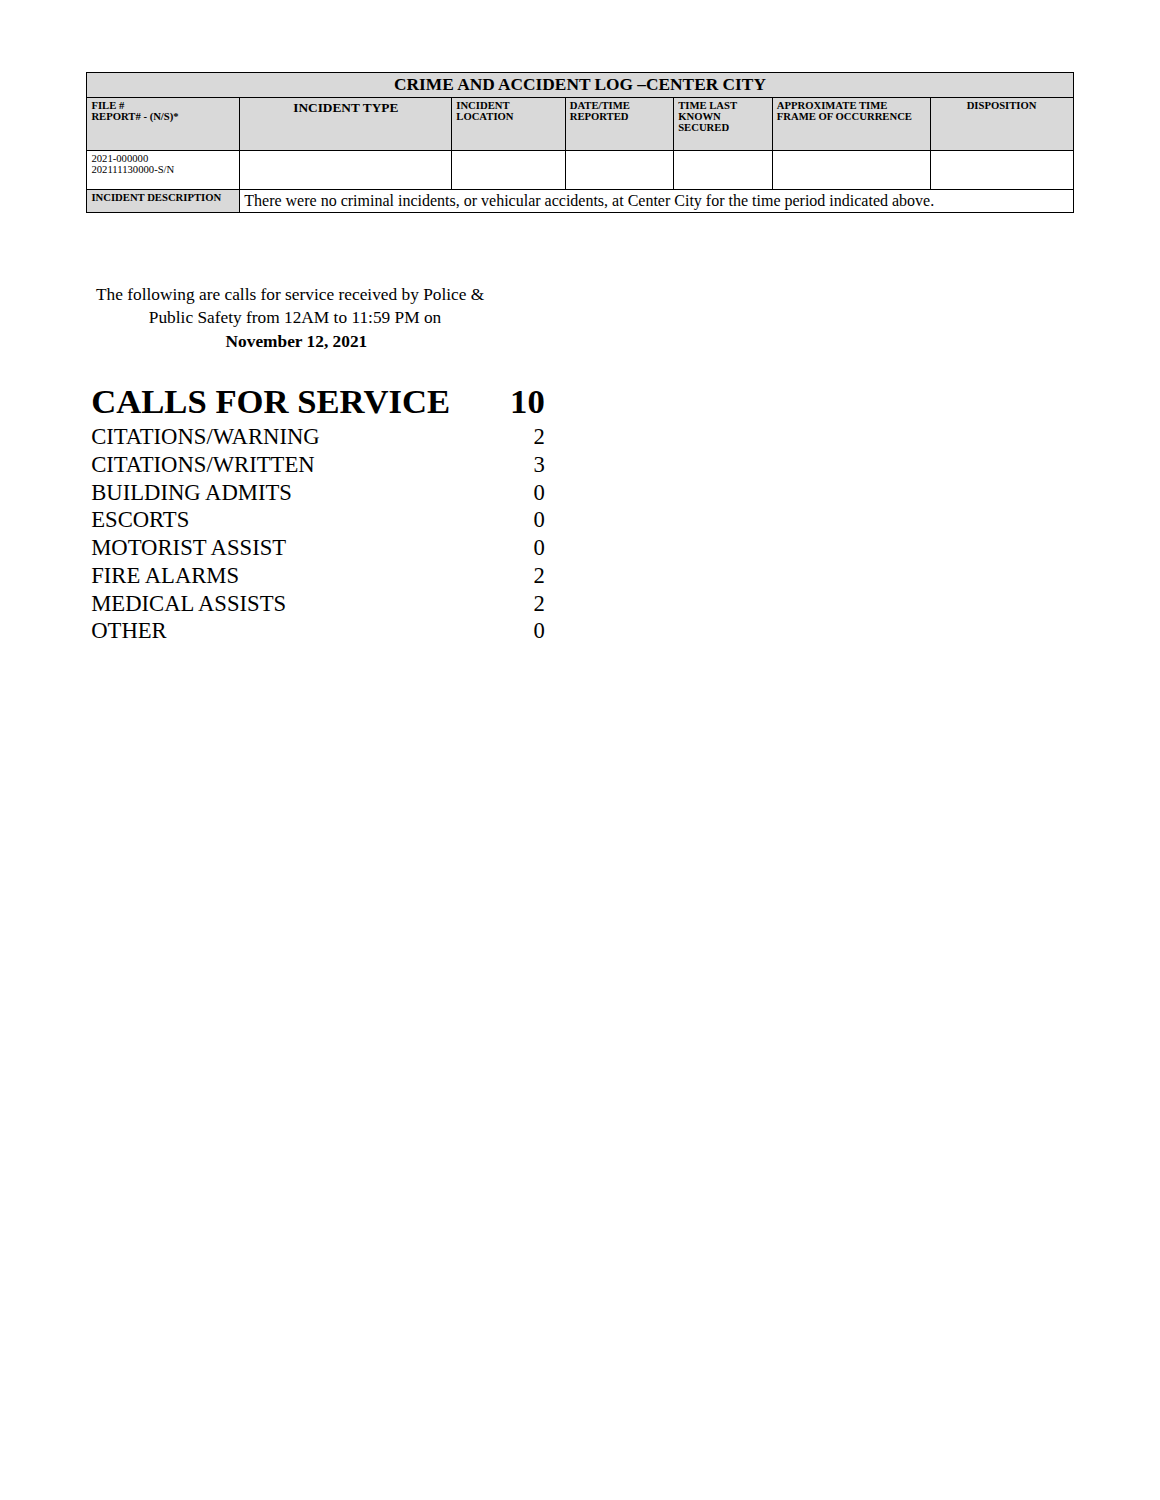| CRIME AND ACCIDENT LOG –CENTER CITY |
| --- |
| FILE # REPORT# - (N/S)* | INCIDENT TYPE | INCIDENT LOCATION | DATE/TIME REPORTED | TIME LAST KNOWN SECURED | APPROXIMATE TIME FRAME OF OCCURRENCE | DISPOSITION |
| 2021-000000 202111130000-S/N | | | | | | |
| INCIDENT DESCRIPTION | There were no criminal incidents, or vehicular accidents, at Center City for the time period indicated above. |
The following are calls for service received by Police & Public Safety from 12AM to 11:59 PM on November 12, 2021
| CALLS FOR SERVICE | 10 |
| CITATIONS/WARNING | 2 |
| CITATIONS/WRITTEN | 3 |
| BUILDING ADMITS | 0 |
| ESCORTS | 0 |
| MOTORIST ASSIST | 0 |
| FIRE ALARMS | 2 |
| MEDICAL ASSISTS | 2 |
| OTHER | 0 |